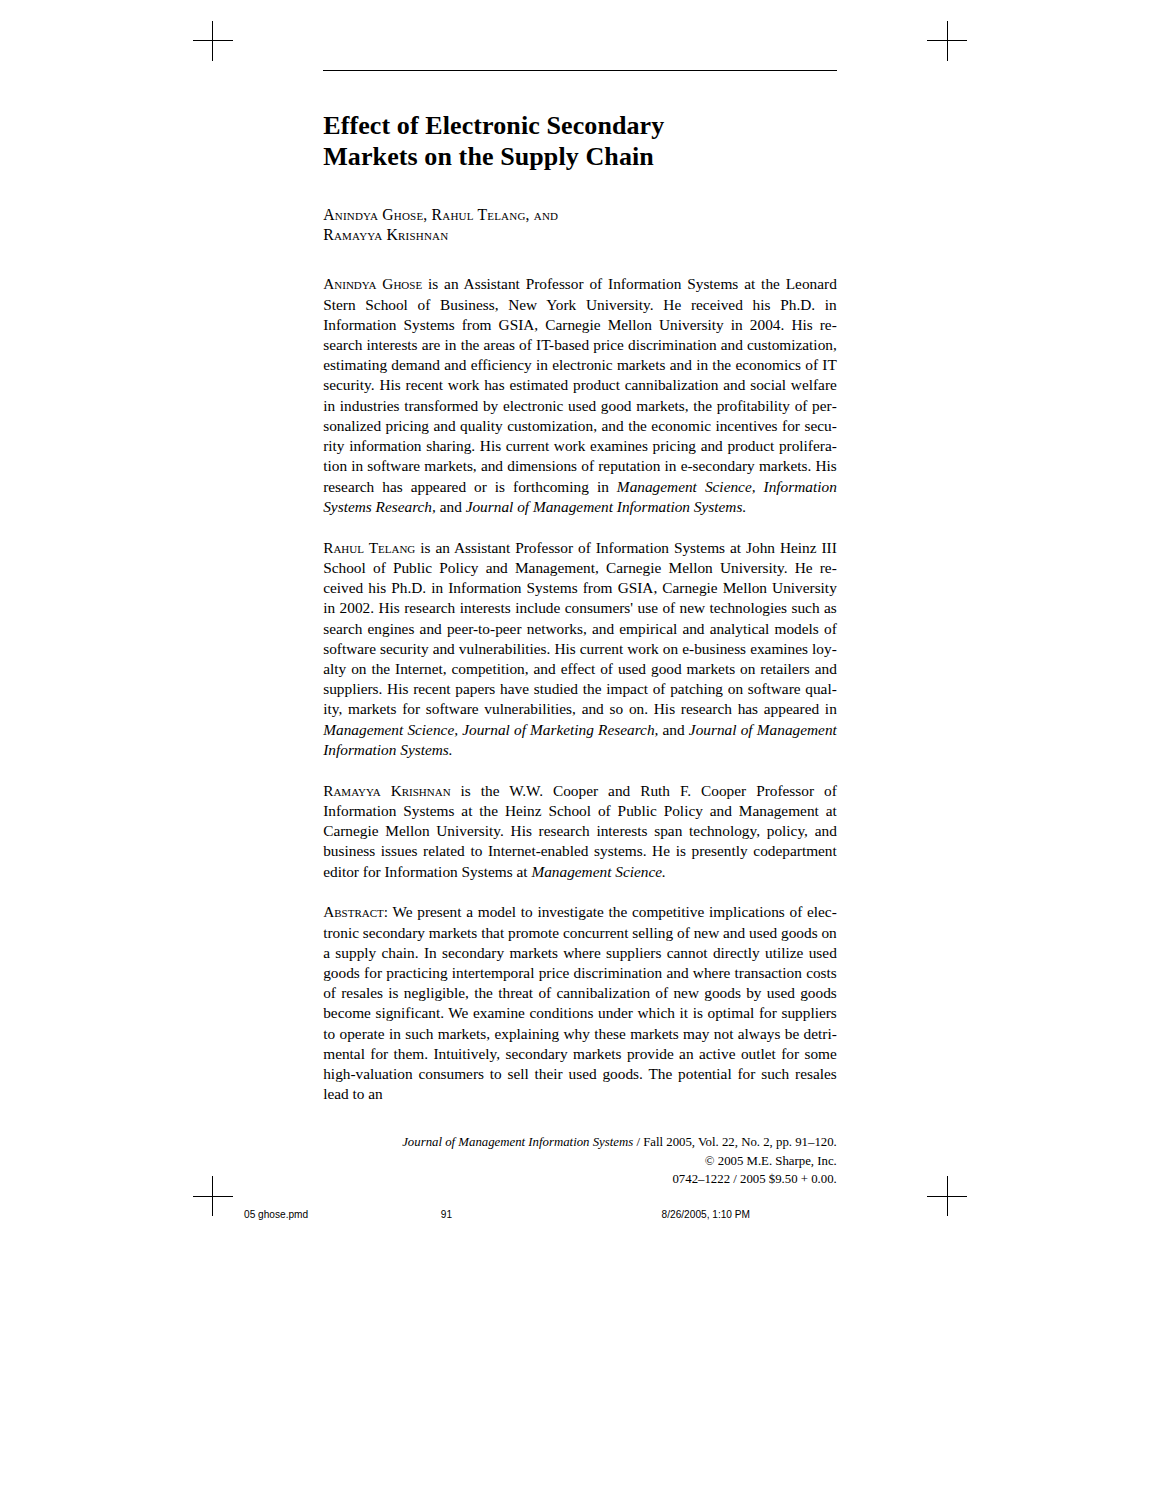Effect of Electronic Secondary
Markets on the Supply Chain
Anindya Ghose, Rahul Telang, and
Ramayya Krishnan
Anindya Ghose is an Assistant Professor of Information Systems at the Leonard Stern School of Business, New York University. He received his Ph.D. in Information Systems from GSIA, Carnegie Mellon University in 2004. His research interests are in the areas of IT-based price discrimination and customization, estimating demand and efficiency in electronic markets and in the economics of IT security. His recent work has estimated product cannibalization and social welfare in industries transformed by electronic used good markets, the profitability of personalized pricing and quality customization, and the economic incentives for security information sharing. His current work examines pricing and product proliferation in software markets, and dimensions of reputation in e-secondary markets. His research has appeared or is forthcoming in Management Science, Information Systems Research, and Journal of Management Information Systems.
Rahul Telang is an Assistant Professor of Information Systems at John Heinz III School of Public Policy and Management, Carnegie Mellon University. He received his Ph.D. in Information Systems from GSIA, Carnegie Mellon University in 2002. His research interests include consumers' use of new technologies such as search engines and peer-to-peer networks, and empirical and analytical models of software security and vulnerabilities. His current work on e-business examines loyalty on the Internet, competition, and effect of used good markets on retailers and suppliers. His recent papers have studied the impact of patching on software quality, markets for software vulnerabilities, and so on. His research has appeared in Management Science, Journal of Marketing Research, and Journal of Management Information Systems.
Ramayya Krishnan is the W.W. Cooper and Ruth F. Cooper Professor of Information Systems at the Heinz School of Public Policy and Management at Carnegie Mellon University. His research interests span technology, policy, and business issues related to Internet-enabled systems. He is presently codepartment editor for Information Systems at Management Science.
Abstract: We present a model to investigate the competitive implications of electronic secondary markets that promote concurrent selling of new and used goods on a supply chain. In secondary markets where suppliers cannot directly utilize used goods for practicing intertemporal price discrimination and where transaction costs of resales is negligible, the threat of cannibalization of new goods by used goods become significant. We examine conditions under which it is optimal for suppliers to operate in such markets, explaining why these markets may not always be detrimental for them. Intuitively, secondary markets provide an active outlet for some high-valuation consumers to sell their used goods. The potential for such resales lead to an
Journal of Management Information Systems / Fall 2005, Vol. 22, No. 2, pp. 91–120.
© 2005 M.E. Sharpe, Inc.
0742–1222 / 2005 $9.50 + 0.00.
05 ghose.pmd 91 8/26/2005, 1:10 PM